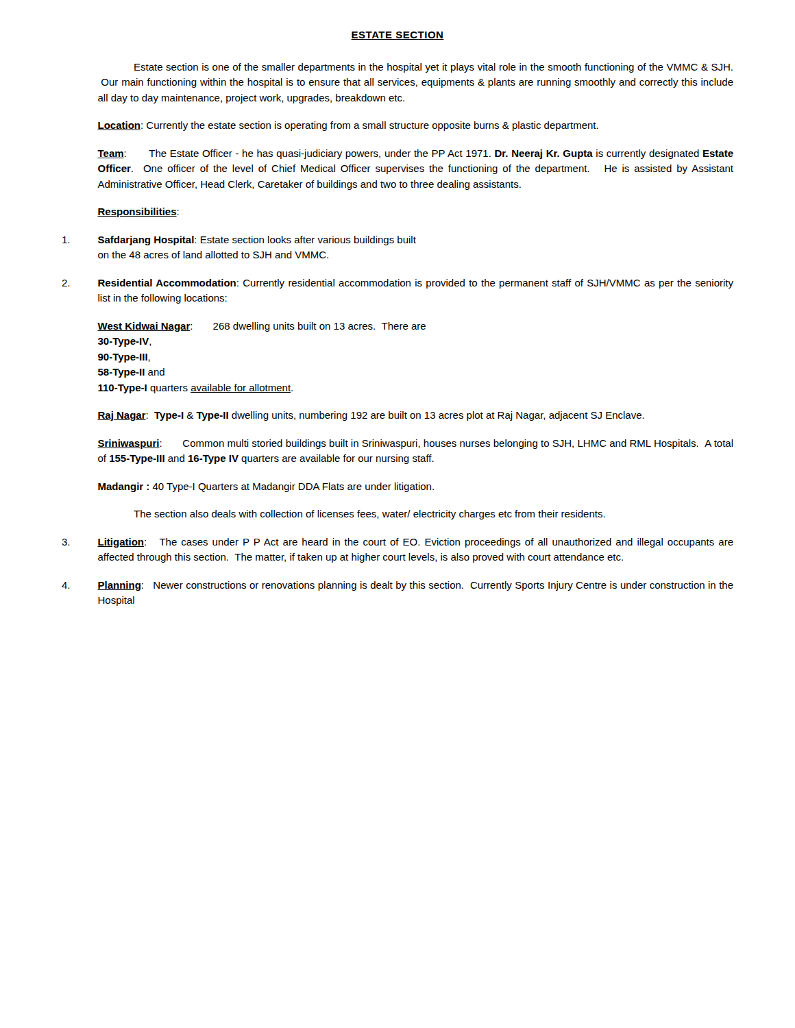ESTATE SECTION
Estate section is one of the smaller departments in the hospital yet it plays vital role in the smooth functioning of the VMMC & SJH. Our main functioning within the hospital is to ensure that all services, equipments & plants are running smoothly and correctly this include all day to day maintenance, project work, upgrades, breakdown etc.
Location: Currently the estate section is operating from a small structure opposite burns & plastic department.
Team: The Estate Officer - he has quasi-judiciary powers, under the PP Act 1971. Dr. Neeraj Kr. Gupta is currently designated Estate Officer. One officer of the level of Chief Medical Officer supervises the functioning of the department. He is assisted by Assistant Administrative Officer, Head Clerk, Caretaker of buildings and two to three dealing assistants.
Responsibilities:
Safdarjang Hospital: Estate section looks after various buildings built
on the 48 acres of land allotted to SJH and VMMC.
Residential Accommodation: Currently residential accommodation is provided to the permanent staff of SJH/VMMC as per the seniority list in the following locations:
West Kidwai Nagar: 268 dwelling units built on 13 acres. There are
30-Type-IV,
90-Type-III,
58-Type-II and
110-Type-I quarters available for allotment.
Raj Nagar: Type-I & Type-II dwelling units, numbering 192 are built on 13 acres plot at Raj Nagar, adjacent SJ Enclave.
Sriniwaspuri: Common multi storied buildings built in Sriniwaspuri, houses nurses belonging to SJH, LHMC and RML Hospitals. A total of 155-Type-III and 16-Type IV quarters are available for our nursing staff.
Madangir : 40 Type-I Quarters at Madangir DDA Flats are under litigation.
The section also deals with collection of licenses fees, water/ electricity charges etc from their residents.
Litigation: The cases under P P Act are heard in the court of EO. Eviction proceedings of all unauthorized and illegal occupants are affected through this section. The matter, if taken up at higher court levels, is also proved with court attendance etc.
Planning: Newer constructions or renovations planning is dealt by this section. Currently Sports Injury Centre is under construction in the Hospital